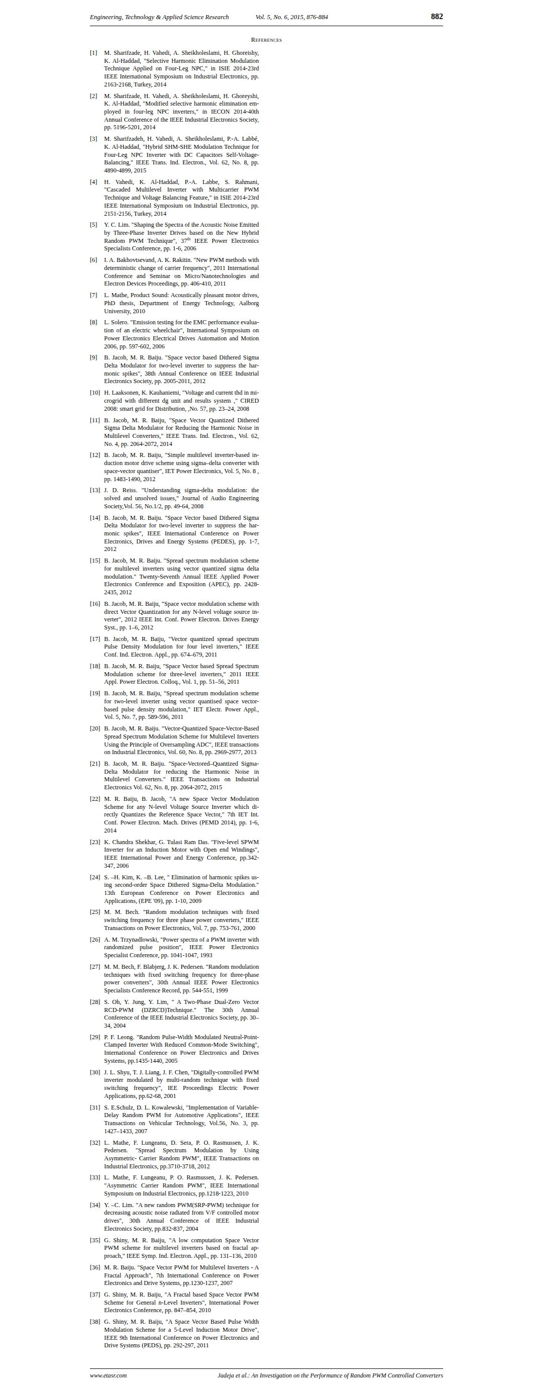Engineering, Technology & Applied Science Research Vol. 5, No. 6, 2015, 876-884 882
References
[1] M. Sharifzade, H. Vahedi, A. Sheikholeslami, H. Ghoreishy, K. Al-Haddad, "Selective Harmonic Elimination Modulation Technique Applied on Four-Leg NPC," in ISIE 2014-23rd IEEE International Symposium on Industrial Electronics, pp. 2163-2168, Turkey, 2014
[2] M. Sharifzade, H. Vahedi, A. Sheikholeslami, H. Ghoreyshi, K. Al-Haddad, "Modified selective harmonic elimination employed in four-leg NPC inverters," in IECON 2014-40th Annual Conference of the IEEE Industrial Electronics Society, pp. 5196-5201, 2014
[3] M. Sharifzadeh, H. Vahedi, A. Sheikholeslami, P.-A. Labbé, K. Al-Haddad, "Hybrid SHM-SHE Modulation Technique for Four-Leg NPC Inverter with DC Capacitors Self-Voltage-Balancing," IEEE Trans. Ind. Electron., Vol. 62, No. 8, pp. 4890-4899, 2015
[4] H. Vahedi, K. Al-Haddad, P.-A. Labbe, S. Rahmani, "Cascaded Multilevel Inverter with Multicarrier PWM Technique and Voltage Balancing Feature," in ISIE 2014-23rd IEEE International Symposium on Industrial Electronics, pp. 2151-2156, Turkey, 2014
[5] Y. C. Lim. "Shaping the Spectra of the Acoustic Noise Emitted by Three-Phase Inverter Drives based on the New Hybrid Random PWM Technique", 37th IEEE Power Electronics Specialists Conference, pp. 1-6, 2006
[6] I. A. Bakhovtsevand, A. K. Rakitin. "New PWM methods with deterministic change of carrier frequency", 2011 International Conference and Seminar on Micro/Nanotechnologies and Electron Devices Proceedings, pp. 406-410, 2011
[7] L. Mathe, Product Sound: Acoustically pleasant motor drives, PhD thesis, Department of Energy Technology, Aalborg University, 2010
[8] L. Solero. "Emission testing for the EMC performance evaluation of an electric wheelchair", International Symposium on Power Electronics Electrical Drives Automation and Motion 2006, pp. 597-602, 2006
[9] B. Jacob, M. R. Baiju. "Space vector based Dithered Sigma Delta Modulator for two-level inverter to suppress the harmonic spikes", 38th Annual Conference on IEEE Industrial Electronics Society, pp. 2005-2011, 2012
[10] H. Laaksonen, K. Kauhaniemi, "Voltage and current thd in microgrid with different dg unit and results system ," CIRED 2008: smart grid for Distribution, ,No. 57, pp. 23–24, 2008
[11] B. Jacob, M. R. Baiju, "Space Vector Quantized Dithered Sigma Delta Modulator for Reducing the Harmonic Noise in Multilevel Converters," IEEE Trans. Ind. Electron., Vol. 62, No. 4, pp. 2064-2072, 2014
[12] B. Jacob, M. R. Baiju, "Simple multilevel inverter-based induction motor drive scheme using sigma–delta converter with space-vector quantiser", IET Power Electronics, Vol. 5, No. 8 , pp. 1483-1490, 2012
[13] J. D. Reiss. "Understanding sigma-delta modulation: the solved and unsolved issues," Journal of Audio Engineering Society,Vol. 56, No.1/2, pp. 49-64, 2008
[14] B. Jacob, M. R. Baiju. "Space Vector based Dithered Sigma Delta Modulator for two-level inverter to suppress the harmonic spikes", IEEE International Conference on Power Electronics, Drives and Energy Systems (PEDES), pp. 1-7, 2012
[15] B. Jacob, M. R. Baiju. "Spread spectrum modulation scheme for multilevel inverters using vector quantized sigma delta modulation." Twenty-Seventh Annual IEEE Applied Power Electronics Conference and Exposition (APEC), pp. 2428-2435, 2012
[16] B. Jacob, M. R. Baiju, "Space vector modulation scheme with direct Vector Quantization for any N-level voltage source inverter", 2012 IEEE Int. Conf. Power Electron. Drives Energy Syst., pp. 1–6, 2012
[17] B. Jacob, M. R. Baiju, "Vector quantized spread spectrum Pulse Density Modulation for four level inverters," IEEE Conf. Ind. Electron. Appl., pp. 674–679, 2011
[18] B. Jacob, M. R. Baiju, "Space Vector based Spread Spectrum Modulation scheme for three-level inverters," 2011 IEEE Appl. Power Electron. Colloq., Vol. 1, pp. 51–56, 2011
[19] B. Jacob, M. R. Baiju, "Spread spectrum modulation scheme for two-level inverter using vector quantised space vector-based pulse density modulation," IET Electr. Power Appl., Vol. 5, No. 7, pp. 589-596, 2011
[20] B. Jacob, M. R. Baiju. "Vector-Quantized Space-Vector-Based Spread Spectrum Modulation Scheme for Multilevel Inverters Using the Principle of Oversampling ADC", IEEE transactions on Industrial Electronics, Vol. 60, No. 8, pp. 2969-2977, 2013
[21] B. Jacob, M. R. Baiju. "Space-Vectored–Quantized Sigma-Delta Modulator for reducing the Harmonic Noise in Multilevel Converters." IEEE Transactions on Industrial Electronics Vol. 62, No. 8, pp. 2064-2072, 2015
[22] M. R. Baiju, B. Jacob, "A new Space Vector Modulation Scheme for any N-level Voltage Source Inverter which directly Quantizes the Reference Space Vector," 7th IET Int. Conf. Power Electron. Mach. Drives (PEMD 2014), pp. 1-6, 2014
[23] K. Chandra Shekhar, G. Tulasi Ram Das. "Five-level SPWM Inverter for an Induction Motor with Open end Windings", IEEE International Power and Energy Conference, pp.342-347, 2006
[24] S. –H. Kim, K. –B. Lee, " Elimination of harmonic spikes using second-order Space Dithered Sigma-Delta Modulation." 13th European Conference on Power Electronics and Applications, (EPE '09), pp. 1-10, 2009
[25] M. M. Bech. "Random modulation techniques with fixed switching frequency for three phase power converters," IEEE Transactions on Power Electronics, Vol. 7, pp. 753-761, 2000
[26] A. M. Trzynadlowski, "Power spectra of a PWM inverter with randomized pulse position", IEEE Power Electronics Specialist Conference, pp. 1041-1047, 1993
[27] M. M. Bech, F. Blabjerg, J. K. Pedersen. "Random modulation techniques with fixed switching frequency for three-phase power converters", 30th Annual IEEE Power Electronics Specialists Conference Record, pp. 544-551, 1999
[28] S. Oh, Y. Jung, Y. Lim, " A Two-Phase Dual-Zero Vector RCD-PWM (DZRCD)Technique." The 30th Annual Conference of the IEEE Industrial Electronics Society, pp. 30–34, 2004
[29] P. F. Leong. "Random Pulse-Width Modulated Neutral-Point-Clamped Inverter With Reduced Common-Mode Switching", International Conference on Power Electronics and Drives Systems, pp.1435-1440, 2005
[30] J. L. Shyu, T. J. Liang, J. F. Chen, "Digitally-controlled PWM inverter modulated by multi-random technique with fixed switching frequency", IEE Proceedings Electric Power Applications, pp.62-68, 2001
[31] S. E.Schulz, D. L. Kowalewski, "Implementation of Variable-Delay Random PWM for Automotive Applications", IEEE Transactions on Vehicular Technology, Vol.56, No. 3, pp. 1427–1433, 2007
[32] L. Mathe, F. Lungeanu, D. Sera, P. O. Rasmussen, J. K. Pedersen. "Spread Spectrum Modulation by Using Asymmetric- Carrier Random PWM", IEEE Transactions on Industrial Electronics, pp.3710-3718, 2012
[33] L. Mathe, F. Lungeanu, P. O. Rasmussen, J. K. Pedersen. "Asymmetric Carrier Random PWM", IEEE International Symposium on Industrial Electronics, pp.1218-1223, 2010
[34] Y. –C. Lim. "A new random PWM(SRP-PWM) technique for decreasing acoustic noise radiated from V/F controlled motor drives", 30th Annual Conference of IEEE Industrial Electronics Society, pp.832-837, 2004
[35] G. Shiny, M. R. Baiju, "A low computation Space Vector PWM scheme for multilevel inverters based on fractal approach," IEEE Symp. Ind. Electron. Appl., pp. 131–136, 2010
[36] M. R. Baiju. "Space Vector PWM for Multilevel Inverters - A Fractal Approach", 7th International Conference on Power Electronics and Drive Systems, pp.1230-1237, 2007
[37] G. Shiny, M. R. Baiju, "A Fractal based Space Vector PWM Scheme for General n-Level Inverters", International Power Electronics Conference, pp. 847–854, 2010
[38] G. Shiny, M. R. Baiju, "A Space Vector Based Pulse Width Modulation Scheme for a 5-Level Induction Motor Drive", IEEE 9th International Conference on Power Electronics and Drive Systems (PEDS), pp. 292-297, 2011
www.etasr.com Jadeja et al.: An Investigation on the Performance of Random PWM Controlled Converters